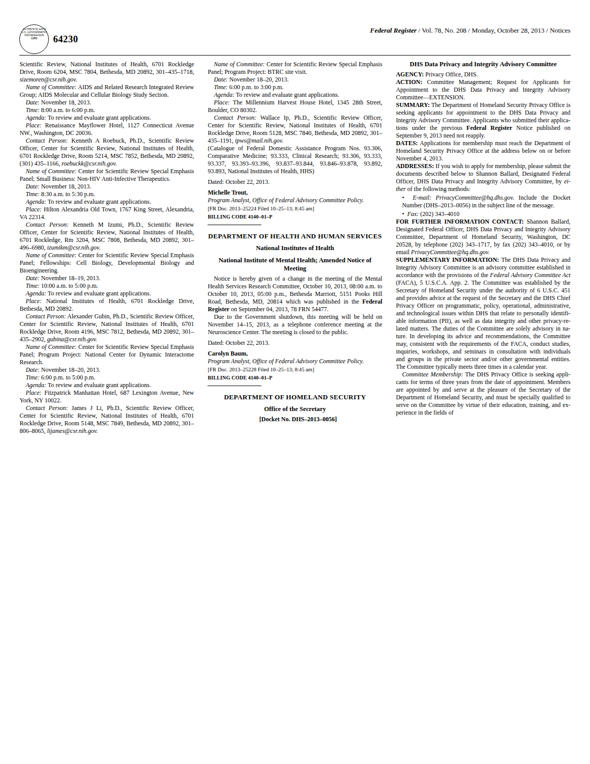AUTHENTICATED
U.S. GOVERNMENT
INFORMATION
GPO
64230
Federal Register / Vol. 78, No. 208 / Monday, October 28, 2013 / Notices
Scientific Review, National Institutes of Health, 6701 Rockledge Drive, Room 6204, MSC 7804, Bethesda, MD 20892, 301–435–1718, sizemoren@csr.nih.gov.
Name of Committee: AIDS and Related Research Integrated Review Group; AIDS Molecular and Cellular Biology Study Section.
Date: November 18, 2013.
Time: 8:00 a.m. to 6:00 p.m.
Agenda: To review and evaluate grant applications.
Place: Renaissance Mayflower Hotel, 1127 Connecticut Avenue NW., Washington, DC 20036.
Contact Person: Kenneth A Roebuck, Ph.D., Scientific Review Officer, Center for Scientific Review, National Institutes of Health, 6701 Rockledge Drive, Room 5214, MSC 7852, Bethesda, MD 20892, (301) 435–1166, roebuckk@csr.nih.gov.
Name of Committee: Center for Scientific Review Special Emphasis Panel; Small Business: Non-HIV Anti-Infective Therapeutics.
Date: November 18, 2013.
Time: 8:30 a.m. to 5:30 p.m.
Agenda: To review and evaluate grant applications.
Place: Hilton Alexandria Old Town, 1767 King Street, Alexandria, VA 22314.
Contact Person: Kenneth M Izumi, Ph.D., Scientific Review Officer, Center for Scientific Review, National Institutes of Health, 6701 Rockledge, Rm 3204, MSC 7808, Bethesda, MD 20892, 301–496–6980, izumikm@csr.nih.gov.
Name of Committee: Center for Scientific Review Special Emphasis Panel; Fellowships: Cell Biology, Developmental Biology and Bioengineering.
Date: November 18–19, 2013.
Time: 10:00 a.m. to 5:00 p.m.
Agenda: To review and evaluate grant applications.
Place: National Institutes of Health, 6701 Rockledge Drive, Bethesda, MD 20892.
Contact Person: Alexander Gubin, Ph.D., Scientific Review Officer, Center for Scientific Review, National Institutes of Health, 6701 Rockledge Drive, Room 4196, MSC 7812, Bethesda, MD 20892, 301–435–2902, gubina@csr.nih.gov.
Name of Committee: Center for Scientific Review Special Emphasis Panel; Program Project: National Center for Dynamic Interactome Research.
Date: November 18–20, 2013.
Time: 6:00 p.m. to 5:00 p.m.
Agenda: To review and evaluate grant applications.
Place: Fitzpatrick Manhattan Hotel, 687 Lexington Avenue, New York, NY 10022.
Contact Person: James J Li, Ph.D., Scientific Review Officer, Center for Scientific Review, National Institutes of Health, 6701 Rockledge Drive, Room 5148, MSC 7849, Bethesda, MD 20892, 301–806–8065, lijames@csr.nih.gov.
Name of Committee: Center for Scientific Review Special Emphasis Panel; Program Project: BTRC site visit.
Date: November 18–20, 2013.
Time: 6:00 p.m. to 3:00 p.m.
Agenda: To review and evaluate grant applications.
Place: The Millennium Harvest House Hotel, 1345 28th Street, Boulder, CO 80302.
Contact Person: Wallace Ip, Ph.D., Scientific Review Officer, Center for Scientific Review, National Institutes of Health, 6701 Rockledge Drive, Room 5128, MSC 7840, Bethesda, MD 20892, 301–435–1191, ipws@mail.nih.gov.
(Catalogue of Federal Domestic Assistance Program Nos. 93.306, Comparative Medicine; 93.333, Clinical Research; 93.306, 93.333, 93.337, 93.393–93.396, 93.837–93.844, 93.846–93.878, 93.892, 93.893, National Institutes of Health, HHS)
Dated: October 22, 2013.
Michelle Trout,
Program Analyst, Office of Federal Advisory Committee Policy.
[FR Doc. 2013–25224 Filed 10–25–13; 8:45 am]
BILLING CODE 4140–01–P
DEPARTMENT OF HEALTH AND HUMAN SERVICES
National Institutes of Health
National Institute of Mental Health; Amended Notice of Meeting
Notice is hereby given of a change in the meeting of the Mental Health Services Research Committee, October 10, 2013, 08:00 a.m. to October 10, 2013, 05:00 p.m., Bethesda Marriott, 5151 Pooks Hill Road, Bethesda, MD, 20814 which was published in the Federal Register on September 04, 2013, 78 FRN 54477.
Due to the Government shutdown, this meeting will be held on November 14–15, 2013, as a telephone conference meeting at the Neuroscience Center. The meeting is closed to the public.
Dated: October 22, 2013.
Carolyn Baum,
Program Analyst, Office of Federal Advisory Committee Policy.
[FR Doc. 2013–25228 Filed 10–25–13; 8:45 am]
BILLING CODE 4140–01–P
DEPARTMENT OF HOMELAND SECURITY
Office of the Secretary
[Docket No. DHS–2013–0056]
DHS Data Privacy and Integrity Advisory Committee
AGENCY: Privacy Office, DHS.
ACTION: Committee Management; Request for Applicants for Appointment to the DHS Data Privacy and Integrity Advisory Committee—EXTENSION.
SUMMARY: The Department of Homeland Security Privacy Office is seeking applicants for appointment to the DHS Data Privacy and Integrity Advisory Committee. Applicants who submitted their applications under the previous Federal Register Notice published on September 9, 2013 need not reapply.
DATES: Applications for membership must reach the Department of Homeland Security Privacy Office at the address below on or before November 4, 2013.
ADDRESSES: If you wish to apply for membership, please submit the documents described below to Shannon Ballard, Designated Federal Officer, DHS Data Privacy and Integrity Advisory Committee, by either of the following methods:
E-mail: PrivacyCommittee@hq.dhs.gov. Include the Docket Number (DHS–2013–0056) in the subject line of the message.
Fax: (202) 343–4010
FOR FURTHER INFORMATION CONTACT: Shannon Ballard, Designated Federal Officer, DHS Data Privacy and Integrity Advisory Committee, Department of Homeland Security, Washington, DC 20528, by telephone (202) 343–1717, by fax (202) 343–4010, or by email PrivacyCommittee@hq.dhs.gov.
SUPPLEMENTARY INFORMATION: The DHS Data Privacy and Integrity Advisory Committee is an advisory committee established in accordance with the provisions of the Federal Advisory Committee Act (FACA), 5 U.S.C.A. App. 2. The Committee was established by the Secretary of Homeland Security under the authority of 6 U.S.C. 451 and provides advice at the request of the Secretary and the DHS Chief Privacy Officer on programmatic, policy, operational, administrative, and technological issues within DHS that relate to personally identifiable information (PII), as well as data integrity and other privacy-related matters. The duties of the Committee are solely advisory in nature. In developing its advice and recommendations, the Committee may, consistent with the requirements of the FACA, conduct studies, inquiries, workshops, and seminars in consultation with individuals and groups in the private sector and/or other governmental entities. The Committee typically meets three times in a calendar year.
Committee Membership: The DHS Privacy Office is seeking applicants for terms of three years from the date of appointment. Members are appointed by and serve at the pleasure of the Secretary of the Department of Homeland Security, and must be specially qualified to serve on the Committee by virtue of their education, training, and experience in the fields of